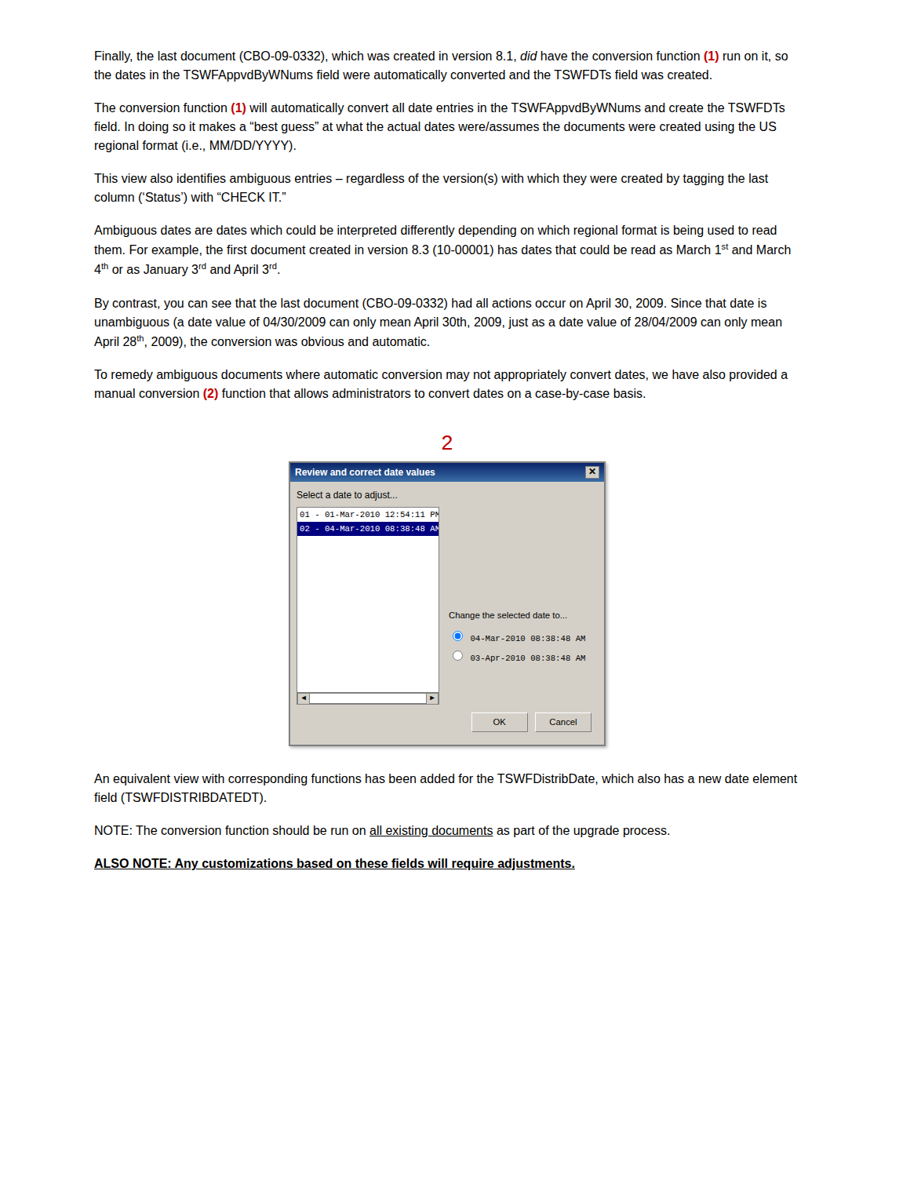Finally, the last document (CBO-09-0332), which was created in version 8.1, did have the conversion function (1) run on it, so the dates in the TSWFAppvdByWNums field were automatically converted and the TSWFDTs field was created.
The conversion function (1) will automatically convert all date entries in the TSWFAppvdByWNums and create the TSWFDTs field. In doing so it makes a “best guess” at what the actual dates were/assumes the documents were created using the US regional format (i.e., MM/DD/YYYY).
This view also identifies ambiguous entries – regardless of the version(s) with which they were created by tagging the last column (‘Status’) with “CHECK IT.”
Ambiguous dates are dates which could be interpreted differently depending on which regional format is being used to read them. For example, the first document created in version 8.3 (10-00001) has dates that could be read as March 1st and March 4th or as January 3rd and April 3rd.
By contrast, you can see that the last document (CBO-09-0332) had all actions occur on April 30, 2009. Since that date is unambiguous (a date value of 04/30/2009 can only mean April 30th, 2009, just as a date value of 28/04/2009 can only mean April 28th, 2009), the conversion was obvious and automatic.
To remedy ambiguous documents where automatic conversion may not appropriately convert dates, we have also provided a manual conversion (2) function that allows administrators to convert dates on a case-by-case basis.
2
Review and correct date values ✕
Select a date to adjust...
01 - 01-Mar-2010 12:54:11 PM EST
02 - 04-Mar-2010 08:38:48 AM EST
◀
▶
Change the selected date to...
04-Mar-2010 08:38:48 AM
03-Apr-2010 08:38:48 AM
OK Cancel
An equivalent view with corresponding functions has been added for the TSWFDistribDate, which also has a new date element field (TSWFDISTRIBDATEDT).
NOTE: The conversion function should be run on all existing documents as part of the upgrade process.
ALSO NOTE: Any customizations based on these fields will require adjustments.